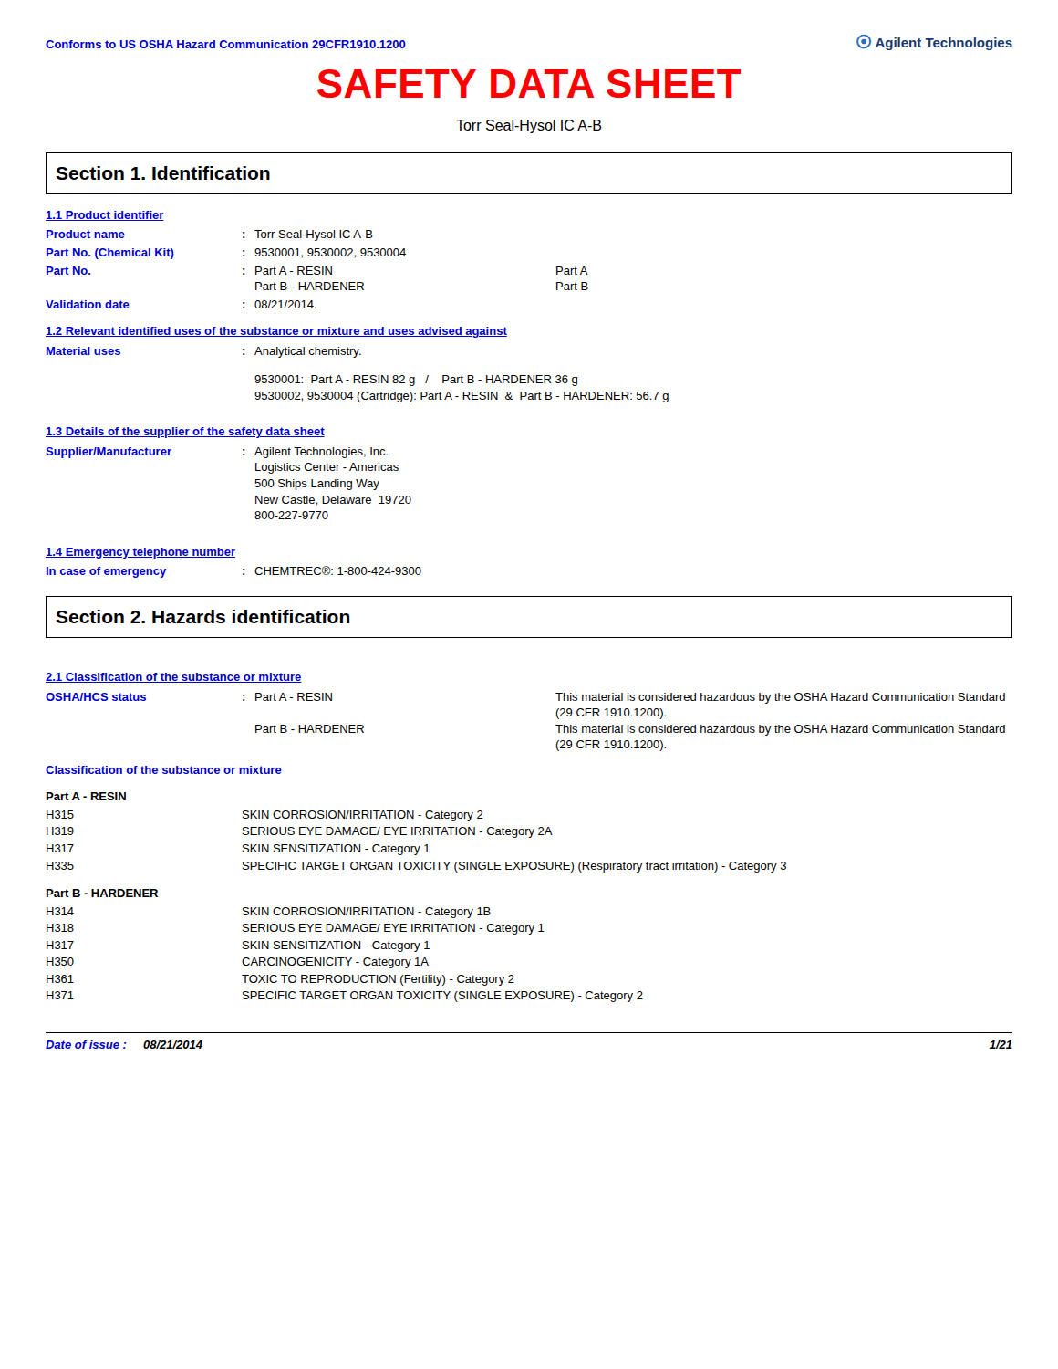⦿ Agilent Technologies
Conforms to US OSHA Hazard Communication 29CFR1910.1200
SAFETY DATA SHEET
Torr Seal-Hysol IC A-B
Section 1. Identification
1.1 Product identifier
Product name
:
Torr Seal-Hysol IC A-B
Part No. (Chemical Kit)
:
9530001, 9530002, 9530004
Part No.
:
Part A - RESIN
Part A
Part B - HARDENER
Part B
Validation date
:
08/21/2014.
1.2 Relevant identified uses of the substance or mixture and uses advised against
Material uses
:
Analytical chemistry.
9530001: Part A - RESIN 82 g / Part B - HARDENER 36 g
9530002, 9530004 (Cartridge): Part A - RESIN & Part B - HARDENER: 56.7 g
1.3 Details of the supplier of the safety data sheet
Supplier/Manufacturer
:
Agilent Technologies, Inc.
Logistics Center - Americas
500 Ships Landing Way
New Castle, Delaware 19720
800-227-9770
1.4 Emergency telephone number
In case of emergency
:
CHEMTREC®: 1-800-424-9300
Section 2. Hazards identification
2.1 Classification of the substance or mixture
OSHA/HCS status
:
Part A - RESIN
This material is considered hazardous by the OSHA Hazard Communication Standard (29 CFR 1910.1200).
Part B - HARDENER
This material is considered hazardous by the OSHA Hazard Communication Standard (29 CFR 1910.1200).
Classification of the substance or mixture
Part A - RESIN
| H315 | SKIN CORROSION/IRRITATION - Category 2 |
| H319 | SERIOUS EYE DAMAGE/ EYE IRRITATION - Category 2A |
| H317 | SKIN SENSITIZATION - Category 1 |
| H335 | SPECIFIC TARGET ORGAN TOXICITY (SINGLE EXPOSURE) (Respiratory tract irritation) - Category 3 |
Part B - HARDENER
| H314 | SKIN CORROSION/IRRITATION - Category 1B |
| H318 | SERIOUS EYE DAMAGE/ EYE IRRITATION - Category 1 |
| H317 | SKIN SENSITIZATION - Category 1 |
| H350 | CARCINOGENICITY - Category 1A |
| H361 | TOXIC TO REPRODUCTION (Fertility) - Category 2 |
| H371 | SPECIFIC TARGET ORGAN TOXICITY (SINGLE EXPOSURE) - Category 2 |
Date of issue : 08/21/2014
1/21